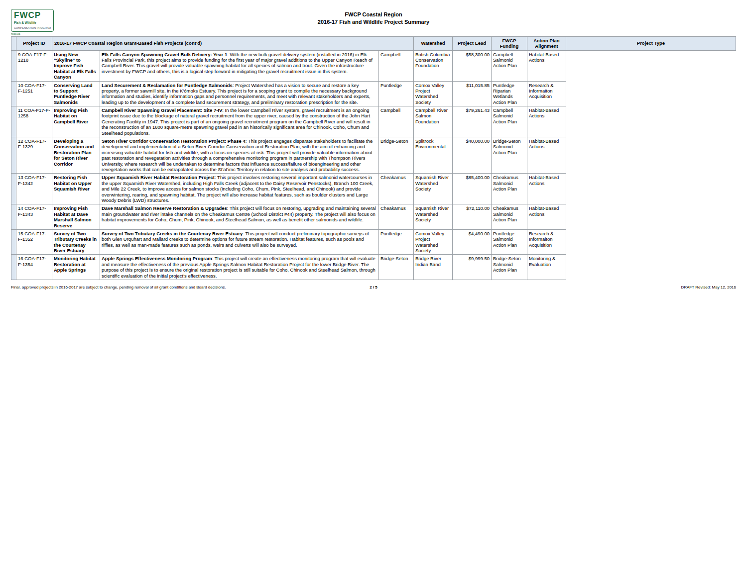FWCP
Fish & Wildlife
COMPENSATION PROGRAM
fwcp.ca
FWCP Coastal Region
2016-17 Fish and Wildlife Project Summary
| | Project ID | 2016-17 FWCP Coastal Region Grant-Based Fish Projects (cont'd) | Watershed | Project Lead | FWCP Funding | Action Plan Alignment | Project Type |
| --- | --- | --- | --- | --- | --- | --- | --- |
| | 9 COA-F17-F-1218 | Using New "Skyline" to Improve Fish Habitat at Elk Falls Canyon | Elk Falls Canyon Spawning Gravel Bulk Delivery: Year 1 : With the new bulk gravel delivery system (installed in 2016) in Elk Falls Provincial Park, this project aims to provide funding for the first year of major gravel additions to the Upper Canyon Reach of Campbell River. This gravel will provide valuable spawning habitat for all species of salmon and trout. Given the infrastructure investment by FWCP and others, this is a logical step forward in mitigating the gravel recruitment issue in this system. | Campbell | British Columbia Conservation Foundation | $58,300.00 | Campbell Salmonid Action Plan | Habitat-Based Actions |
| | 10 COA-F17-F-1251 | Conserving Land to Support Puntledge River Salmonids | Land Securement & Reclamation for Puntledge Salmonids : Project Watershed has a vision to secure and restore a key property, a former sawmill site, in the K'ómoks Estuary. This project is for a scoping grant to compile the necessary background information and studies, identify information gaps and personnel requirements, and meet with relevant stakeholders and experts, leading up to the development of a complete land securement strategy, and preliminary restoration prescription for the site. | Puntledge | Comox Valley Project Watershed Society | $11,015.85 | Puntledge Riparian Wetlands Action Plan | Research & Informaiton Acquisition |
| | 11 COA-F17-F-1258 | Improving Fish Habitat on Campbell River | Campbell River Spawning Gravel Placement: Site 7-IV : In the lower Campbell River system, gravel recruitment is an ongoing footprint issue due to the blockage of natural gravel recruitment from the upper river, caused by the construction of the John Hart Generating Facility in 1947. This project is part of an ongoing gravel recruitment program on the Campbell River and will result in the reconstruction of an 1800 square-metre spawning gravel pad in an historically significant area for Chinook, Coho, Chum and Steelhead populations. | Campbell | Campbell River Salmon Foundation | $79,261.43 | Campbell Salmonid Action Plan | Habitat-Based Actions |
| | 12 COA-F17-F-1329 | Developing a Conservation and Restoration Plan for Seton River Corridor | Seton River Corridor Conservation Restoration Project: Phase 4 : This project engages disparate stakeholders to facilitate the development and implementation of a Seton River Corridor Conservation and Restoration Plan, with the aim of enhancing and increasing valuable habitat for fish and wildlife, with a focus on species-at-risk. This project will provide valuable information about past restoration and revegetation activities through a comprehensive monitoring program in partnership with Thompson Rivers University, where research will be undertaken to determine factors that influence success/failure of bioengineering and other revegetation works that can be extrapolated across the St'at'imc Territory in relation to site analysis and probability success. | Bridge-Seton | Splitrock Environmental | $40,000.00 | Bridge-Seton Salmonid Action Plan | Habitat-Based Actions |
| | 13 COA-F17-F-1342 | Restoring Fish Habitat on Upper Squamish River | Upper Squamish River Habitat Restoration Project : This project involves restoring several important salmonid watercourses in the upper Squamish River Watershed, including High Falls Creek (adjacent to the Daisy Reservoir Penstocks), Branch 100 Creek, and Mile 22 Creek, to improve access for salmon stocks (including Coho, Chum, Pink, Steelhead, and Chinook) and provide overwintering, rearing, and spawning habitat. The project will also increase habitat features, such as boulder clusters and Large Woody Debris (LWD) structures. | Cheakamus | Squamish River Watershed Society | $85,400.00 | Cheakamus Salmonid Action Plan | Habitat-Based Actions |
| | 14 COA-F17-F-1343 | Improving Fish Habitat at Dave Marshall Salmon Reserve | Dave Marshall Salmon Reserve Restoration & Upgrades : This project will focus on restoring, upgrading and maintaining several main groundwater and river intake channels on the Cheakamus Centre (School District #44) property. The project will also focus on habitat improvements for Coho, Chum, Pink, Chinook, and Steelhead Salmon, as well as benefit other salmonids and wildlife. | Cheakamus | Squamish River Watershed Society | $72,110.00 | Cheakamus Salmonid Action Plan | Habitat-Based Actions |
| | 15 COA-F17-F-1352 | Survey of Two Tributary Creeks in the Courtenay River Estuary | Survey of Two Tributary Creeks in the Courtenay River Estuary : This project will conduct preliminary topographic surveys of both Glen Urquhart and Mallard creeks to determine options for future stream restoration. Habitat features, such as pools and riffles, as well as man-made features such as ponds, weirs and culverts will also be surveyed. | Puntledge | Comox Valley Project Watershed Society | $4,490.00 | Puntledge Salmonid Action Plan | Research & Informaiton Acquisition |
| | 16 COA-F17-F-1354 | Monitoring Habitat Restoration at Apple Springs | Apple Springs Effectiveness Monitoring Program : This project will create an effectiveness monitoring program that will evaluate and measure the effectiveness of the previous Apple Springs Salmon Habitat Restoration Project for the lower Bridge River. The purpose of this project is to ensure the original restoration project is still suitable for Coho, Chinook and Steelhead Salmon, through scientific evaluation of the initial project's effectiveness. | Bridge-Seton | Bridge River Indian Band | $9,999.50 | Bridge-Seton Salmonid Action Plan | Monitoring & Evaluation |
Final, approved projects in 2016-2017 are subject to change, pending removal of all grant conditions and Board decisions.
2 / 5
DRAFT Revised: May 12, 2016